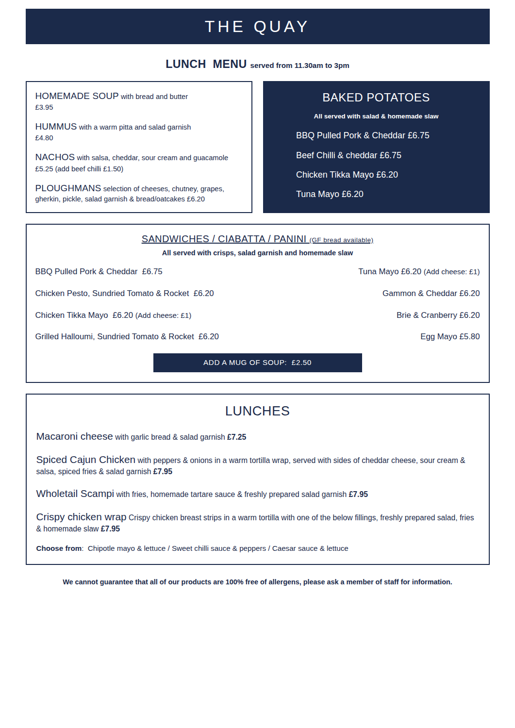THE QUAY
LUNCH MENU served from 11.30am to 3pm
HOMEMADE SOUP with bread and butter £3.95
HUMMUS with a warm pitta and salad garnish £4.80
NACHOS with salsa, cheddar, sour cream and guacamole £5.25 (add beef chilli £1.50)
PLOUGHMANS selection of cheeses, chutney, grapes, gherkin, pickle, salad garnish & bread/oatcakes £6.20
BAKED POTATOES
All served with salad & homemade slaw
BBQ Pulled Pork & Cheddar £6.75
Beef Chilli & cheddar £6.75
Chicken Tikka Mayo £6.20
Tuna Mayo £6.20
SANDWICHES / CIABATTA / PANINI (GF bread available)
All served with crisps, salad garnish and homemade slaw
BBQ Pulled Pork & Cheddar £6.75
Chicken Pesto, Sundried Tomato & Rocket £6.20
Chicken Tikka Mayo £6.20 (Add cheese: £1)
Grilled Halloumi, Sundried Tomato & Rocket £6.20
Tuna Mayo £6.20 (Add cheese: £1)
Gammon & Cheddar £6.20
Brie & Cranberry £6.20
Egg Mayo £5.80
ADD A MUG OF SOUP: £2.50
LUNCHES
Macaroni cheese with garlic bread & salad garnish £7.25
Spiced Cajun Chicken with peppers & onions in a warm tortilla wrap, served with sides of cheddar cheese, sour cream & salsa, spiced fries & salad garnish £7.95
Wholetail Scampi with fries, homemade tartare sauce & freshly prepared salad garnish £7.95
Crispy chicken wrap Crispy chicken breast strips in a warm tortilla with one of the below fillings, freshly prepared salad, fries & homemade slaw £7.95
Choose from: Chipotle mayo & lettuce / Sweet chilli sauce & peppers / Caesar sauce & lettuce
We cannot guarantee that all of our products are 100% free of allergens, please ask a member of staff for information.